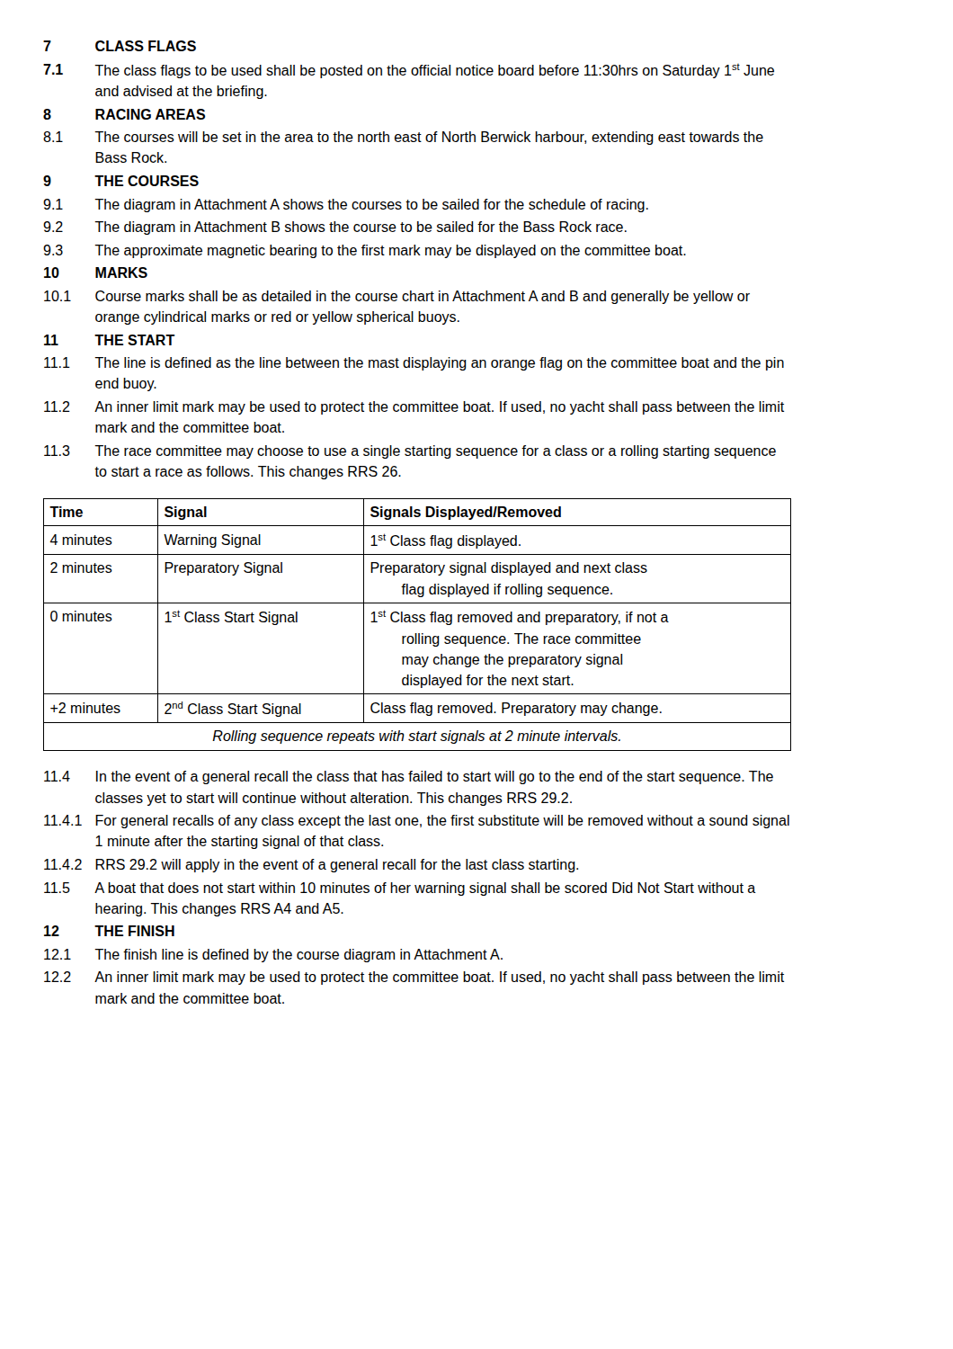7
Class Flags
7.1
The class flags to be used shall be posted on the official notice board before 11:30hrs on Saturday 1st June and advised at the briefing.
8
Racing Areas
8.1
The courses will be set in the area to the north east of North Berwick harbour, extending east towards the Bass Rock.
9
The Courses
9.1
The diagram in Attachment A shows the courses to be sailed for the schedule of racing.
9.2
The diagram in Attachment B shows the course to be sailed for the Bass Rock race.
9.3
The approximate magnetic bearing to the first mark may be displayed on the committee boat.
10
Marks
10.1
Course marks shall be as detailed in the course chart in Attachment A and B and generally be yellow or orange cylindrical marks or red or yellow spherical buoys.
11
The Start
11.1
The line is defined as the line between the mast displaying an orange flag on the committee boat and the pin end buoy.
11.2
An inner limit mark may be used to protect the committee boat. If used, no yacht shall pass between the limit mark and the committee boat.
11.3
The race committee may choose to use a single starting sequence for a class or a rolling starting sequence to start a race as follows. This changes RRS 26.
| Time | Signal | Signals Displayed/Removed |
| --- | --- | --- |
| 4 minutes | Warning Signal | 1 st Class flag displayed. |
| 2 minutes | Preparatory Signal | Preparatory signal displayed and next class flag displayed if rolling sequence. |
| 0 minutes | 1 st Class Start Signal | 1 st Class flag removed and preparatory, if not a rolling sequence. The race committee may change the preparatory signal displayed for the next start. |
| +2 minutes | 2 nd Class Start Signal | Class flag removed. Preparatory may change. |
| Rolling sequence repeats with start signals at 2 minute intervals. |
11.4
In the event of a general recall the class that has failed to start will go to the end of the start sequence. The classes yet to start will continue without alteration. This changes RRS 29.2.
11.4.1
For general recalls of any class except the last one, the first substitute will be removed without a sound signal 1 minute after the starting signal of that class.
11.4.2
RRS 29.2 will apply in the event of a general recall for the last class starting.
11.5
A boat that does not start within 10 minutes of her warning signal shall be scored Did Not Start without a hearing. This changes RRS A4 and A5.
12
The Finish
12.1
The finish line is defined by the course diagram in Attachment A.
12.2
An inner limit mark may be used to protect the committee boat. If used, no yacht shall pass between the limit mark and the committee boat.